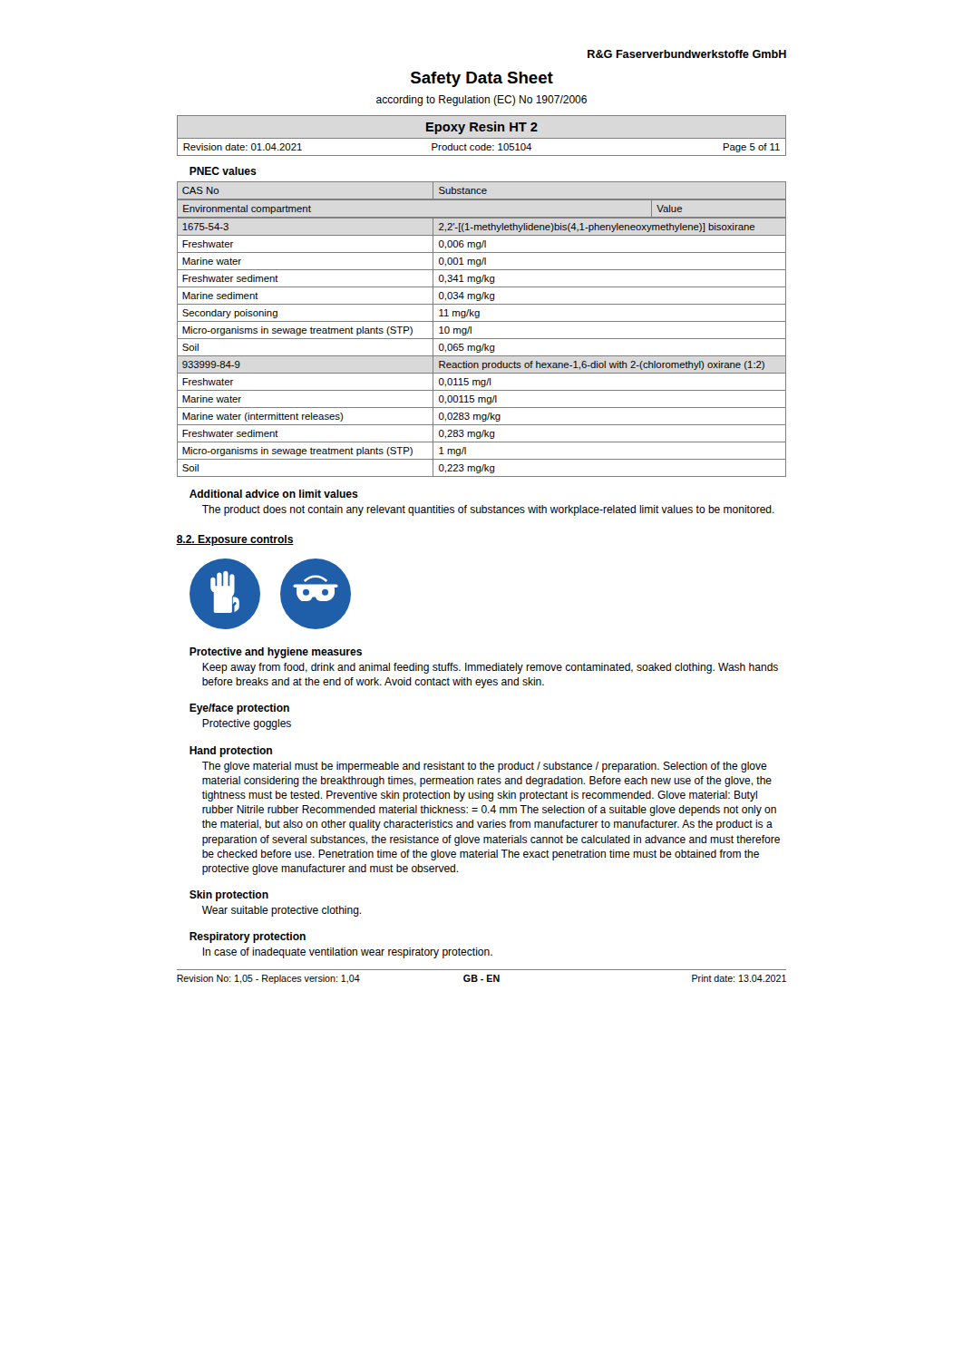R&G Faserverbundwerkstoffe GmbH
Safety Data Sheet
according to Regulation (EC) No 1907/2006
Epoxy Resin HT 2
Revision date: 01.04.2021
Product code: 105104
Page 5 of 11
PNEC values
| CAS No | Substance |
| --- | --- |
| / Environmental compartment / Value / |
| 1675-54-3 | 2,2'-[(1-methylethylidene)bis(4,1-phenyleneoxymethylene)] bisoxirane |
| Freshwater | 0,006 mg/l |
| Marine water | 0,001 mg/l |
| Freshwater sediment | 0,341 mg/kg |
| Marine sediment | 0,034 mg/kg |
| Secondary poisoning | 11 mg/kg |
| Micro-organisms in sewage treatment plants (STP) | 10 mg/l |
| Soil | 0,065 mg/kg |
| 933999-84-9 | Reaction products of hexane-1,6-diol with 2-(chloromethyl) oxirane (1:2) |
| Freshwater | 0,0115 mg/l |
| Marine water | 0,00115 mg/l |
| Marine water (intermittent releases) | 0,0283 mg/kg |
| Freshwater sediment | 0,283 mg/kg |
| Micro-organisms in sewage treatment plants (STP) | 1 mg/l |
| Soil | 0,223 mg/kg |
Additional advice on limit values
The product does not contain any relevant quantities of substances with workplace‑related limit values to be monitored.
8.2. Exposure controls
Protective and hygiene measures
Keep away from food, drink and animal feeding stuffs. Immediately remove contaminated, soaked clothing. Wash hands before breaks and at the end of work. Avoid contact with eyes and skin.
Eye/face protection
Protective goggles
Hand protection
The glove material must be impermeable and resistant to the product / substance / preparation. Selection of the glove material considering the breakthrough times, permeation rates and degradation. Before each new use of the glove, the tightness must be tested. Preventive skin protection by using skin protectant is recommended. Glove material: Butyl rubber Nitrile rubber Recommended material thickness: = 0.4 mm The selection of a suitable glove depends not only on the material, but also on other quality characteristics and varies from manufacturer to manufacturer. As the product is a preparation of several substances, the resistance of glove materials cannot be calculated in advance and must therefore be checked before use. Penetration time of the glove material The exact penetration time must be obtained from the protective glove manufacturer and must be observed.
Skin protection
Wear suitable protective clothing.
Respiratory protection
In case of inadequate ventilation wear respiratory protection.
Revision No: 1,05 - Replaces version: 1,04
GB - EN
Print date: 13.04.2021